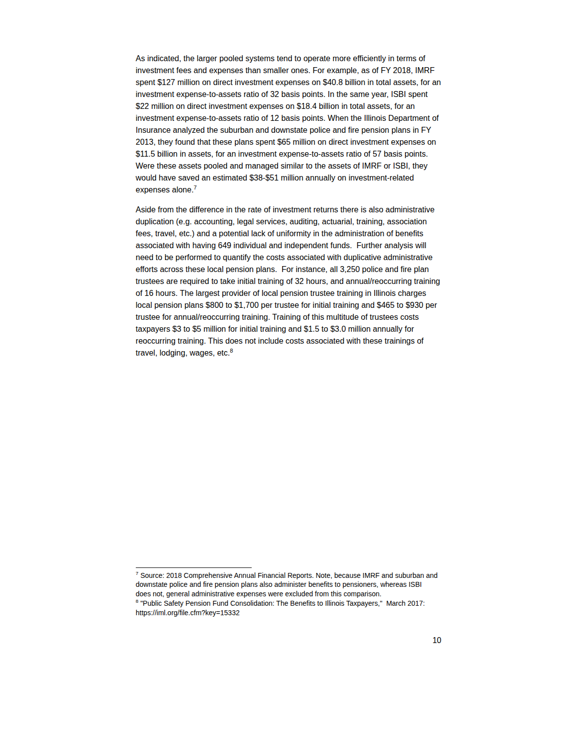As indicated, the larger pooled systems tend to operate more efficiently in terms of investment fees and expenses than smaller ones. For example, as of FY 2018, IMRF spent $127 million on direct investment expenses on $40.8 billion in total assets, for an investment expense-to-assets ratio of 32 basis points. In the same year, ISBI spent $22 million on direct investment expenses on $18.4 billion in total assets, for an investment expense-to-assets ratio of 12 basis points. When the Illinois Department of Insurance analyzed the suburban and downstate police and fire pension plans in FY 2013, they found that these plans spent $65 million on direct investment expenses on $11.5 billion in assets, for an investment expense-to-assets ratio of 57 basis points. Were these assets pooled and managed similar to the assets of IMRF or ISBI, they would have saved an estimated $38-$51 million annually on investment-related expenses alone.7
Aside from the difference in the rate of investment returns there is also administrative duplication (e.g. accounting, legal services, auditing, actuarial, training, association fees, travel, etc.) and a potential lack of uniformity in the administration of benefits associated with having 649 individual and independent funds. Further analysis will need to be performed to quantify the costs associated with duplicative administrative efforts across these local pension plans. For instance, all 3,250 police and fire plan trustees are required to take initial training of 32 hours, and annual/reoccurring training of 16 hours. The largest provider of local pension trustee training in Illinois charges local pension plans $800 to $1,700 per trustee for initial training and $465 to $930 per trustee for annual/reoccurring training. Training of this multitude of trustees costs taxpayers $3 to $5 million for initial training and $1.5 to $3.0 million annually for reoccurring training. This does not include costs associated with these trainings of travel, lodging, wages, etc.8
7 Source: 2018 Comprehensive Annual Financial Reports. Note, because IMRF and suburban and downstate police and fire pension plans also administer benefits to pensioners, whereas ISBI does not, general administrative expenses were excluded from this comparison.
8 "Public Safety Pension Fund Consolidation: The Benefits to Illinois Taxpayers," March 2017: https://iml.org/file.cfm?key=15332
10